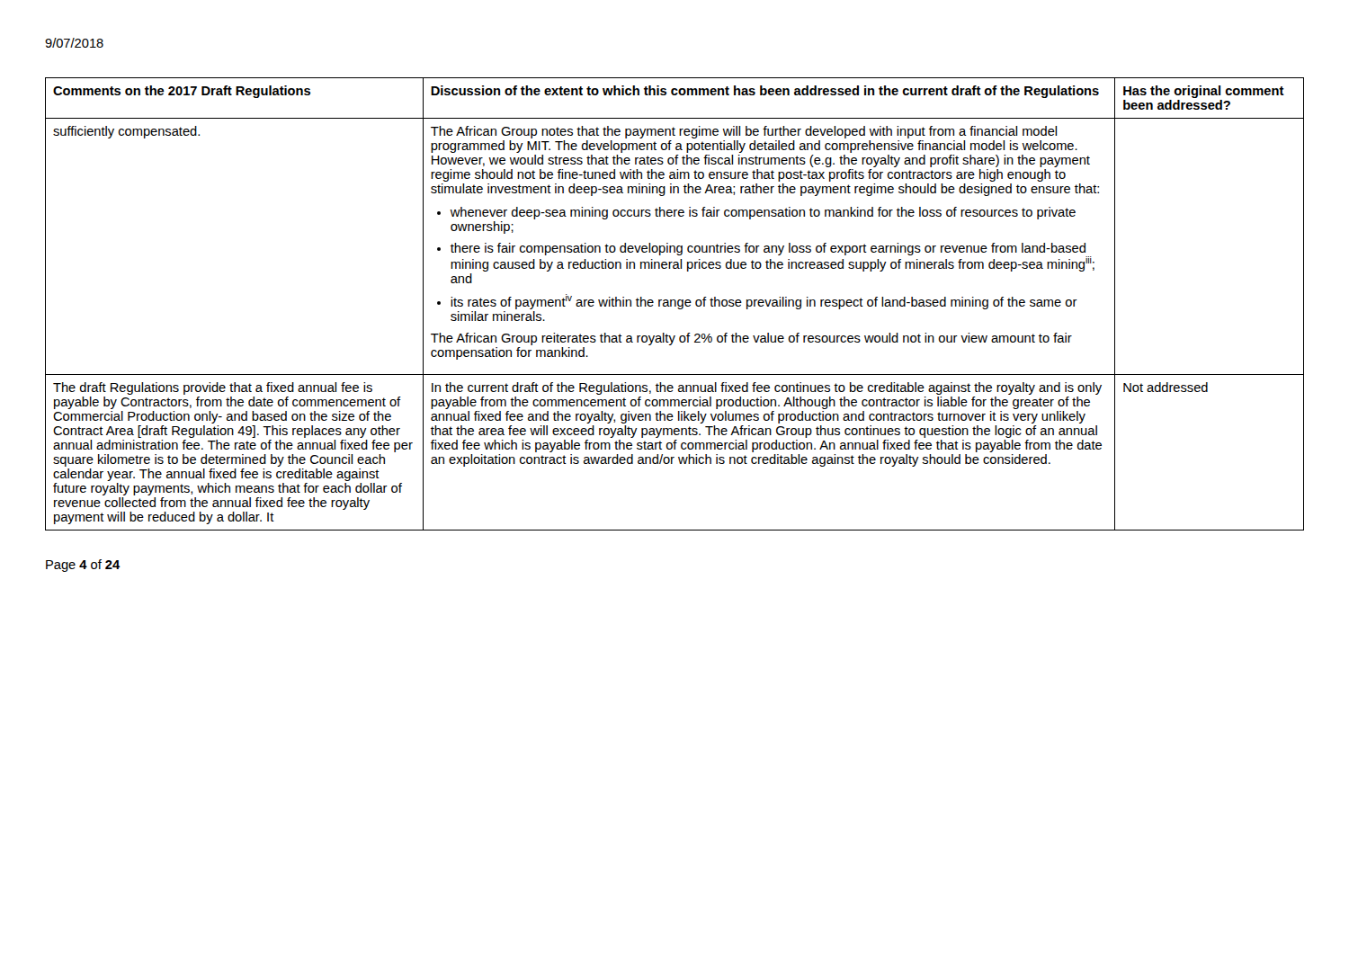9/07/2018
| Comments on the 2017 Draft Regulations | Discussion of the extent to which this comment has been addressed in the current draft of the Regulations | Has the original comment been addressed? |
| --- | --- | --- |
| sufficiently compensated. | The African Group notes that the payment regime will be further developed with input from a financial model programmed by MIT. The development of a potentially detailed and comprehensive financial model is welcome. However, we would stress that the rates of the fiscal instruments (e.g. the royalty and profit share) in the payment regime should not be fine-tuned with the aim to ensure that post-tax profits for contractors are high enough to stimulate investment in deep-sea mining in the Area; rather the payment regime should be designed to ensure that: whenever deep-sea mining occurs there is fair compensation to mankind for the loss of resources to private ownership; there is fair compensation to developing countries for any loss of export earnings or revenue from land-based mining caused by a reduction in mineral prices due to the increased supply of minerals from deep-sea mining iii ; and its rates of payment iv are within the range of those prevailing in respect of land-based mining of the same or similar minerals. The African Group reiterates that a royalty of 2% of the value of resources would not in our view amount to fair compensation for mankind. | |
| The draft Regulations provide that a fixed annual fee is payable by Contractors, from the date of commencement of Commercial Production only- and based on the size of the Contract Area [draft Regulation 49]. This replaces any other annual administration fee. The rate of the annual fixed fee per square kilometre is to be determined by the Council each calendar year. The annual fixed fee is creditable against future royalty payments, which means that for each dollar of revenue collected from the annual fixed fee the royalty payment will be reduced by a dollar. It | In the current draft of the Regulations, the annual fixed fee continues to be creditable against the royalty and is only payable from the commencement of commercial production. Although the contractor is liable for the greater of the annual fixed fee and the royalty, given the likely volumes of production and contractors turnover it is very unlikely that the area fee will exceed royalty payments. The African Group thus continues to question the logic of an annual fixed fee which is payable from the start of commercial production. An annual fixed fee that is payable from the date an exploitation contract is awarded and/or which is not creditable against the royalty should be considered. | Not addressed |
Page 4 of 24